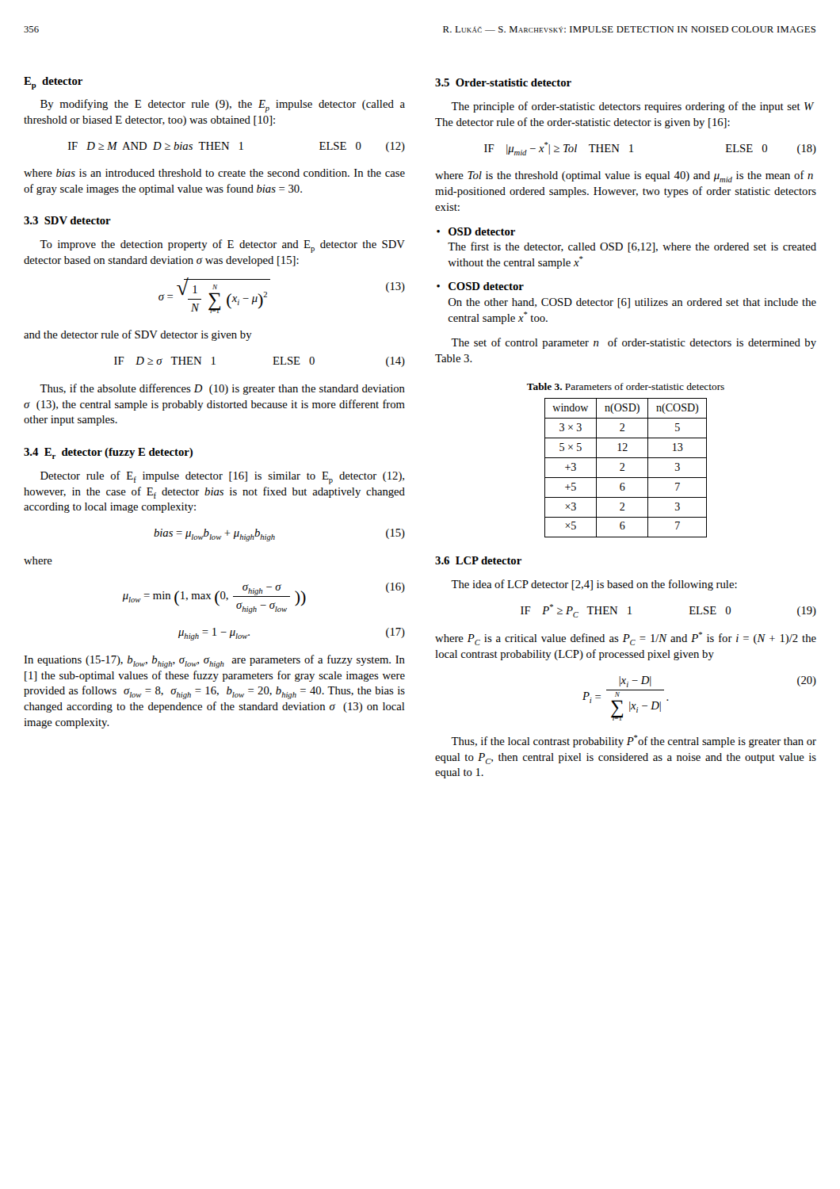356 R. Lukáč — S. Marchevský: IMPULSE DETECTION IN NOISED COLOUR IMAGES
Ep detector
By modifying the E detector rule (9), the Ep impulse detector (called a threshold or biased E detector, too) was obtained [10]:
IF D ≥ M AND D ≥ bias THEN 1 ELSE 0
(12)
where bias is an introduced threshold to create the second condition. In the case of gray scale images the optimal value was found bias = 30.
3.3 SDV detector
To improve the detection property of E detector and Ep detector the SDV detector based on standard deviation σ was developed [15]:
σ = 1 N N ∑ i=1 (xi − μ)2
(13)
and the detector rule of SDV detector is given by
IF D ≥ σ THEN 1 ELSE 0
(14)
Thus, if the absolute differences D (10) is greater than the standard deviation σ (13), the central sample is probably distorted because it is more different from other input samples.
3.4 Er detector (fuzzy E detector)
Detector rule of Ef impulse detector [16] is similar to Ep detector (12), however, in the case of Ef detector bias is not fixed but adaptively changed according to local image complexity:
bias = μlow blow + μhigh bhigh
(15)
where
μlow = min (1, max (0, σhigh − σ σhigh − σlow ))
(16)
μhigh = 1 − μlow.
(17)
In equations (15-17), blow, bhigh, σlow, σhigh are parameters of a fuzzy system. In [1] the sub-optimal values of these fuzzy parameters for gray scale images were provided as follows σlow = 8, σhigh = 16, blow = 20, bhigh = 40. Thus, the bias is changed according to the dependence of the standard deviation σ (13) on local image complexity.
3.5 Order-statistic detector
The principle of order-statistic detectors requires ordering of the input set W The detector rule of the order-statistic detector is given by [16]:
IF |μmid − x*| ≥ Tol THEN 1 ELSE 0
(18)
where Tol is the threshold (optimal value is equal 40) and μmid is the mean of n mid-positioned ordered samples. However, two types of order statistic detectors exist:
OSD detector The first is the detector, called OSD [6,12], where the ordered set is created without the central sample x*
COSD detector On the other hand, COSD detector [6] utilizes an ordered set that include the central sample x* too.
The set of control parameter n of order-statistic detectors is determined by Table 3.
Table 3. Parameters of order-statistic detectors
| window | n(OSD) | n(COSD) |
| --- | --- | --- |
| 3 × 3 | 2 | 5 |
| 5 × 5 | 12 | 13 |
| +3 | 2 | 3 |
| +5 | 6 | 7 |
| ×3 | 2 | 3 |
| ×5 | 6 | 7 |
3.6 LCP detector
The idea of LCP detector [2,4] is based on the following rule:
IF P* ≥ PC THEN 1 ELSE 0
(19)
where PC is a critical value defined as PC = 1/N and P* is for i = (N + 1)/2 the local contrast probability (LCP) of processed pixel given by
Pi = |xi − D| N ∑ i=1 |xi − D| .
(20)
Thus, if the local contrast probability P*of the central sample is greater than or equal to PC, then central pixel is considered as a noise and the output value is equal to 1.